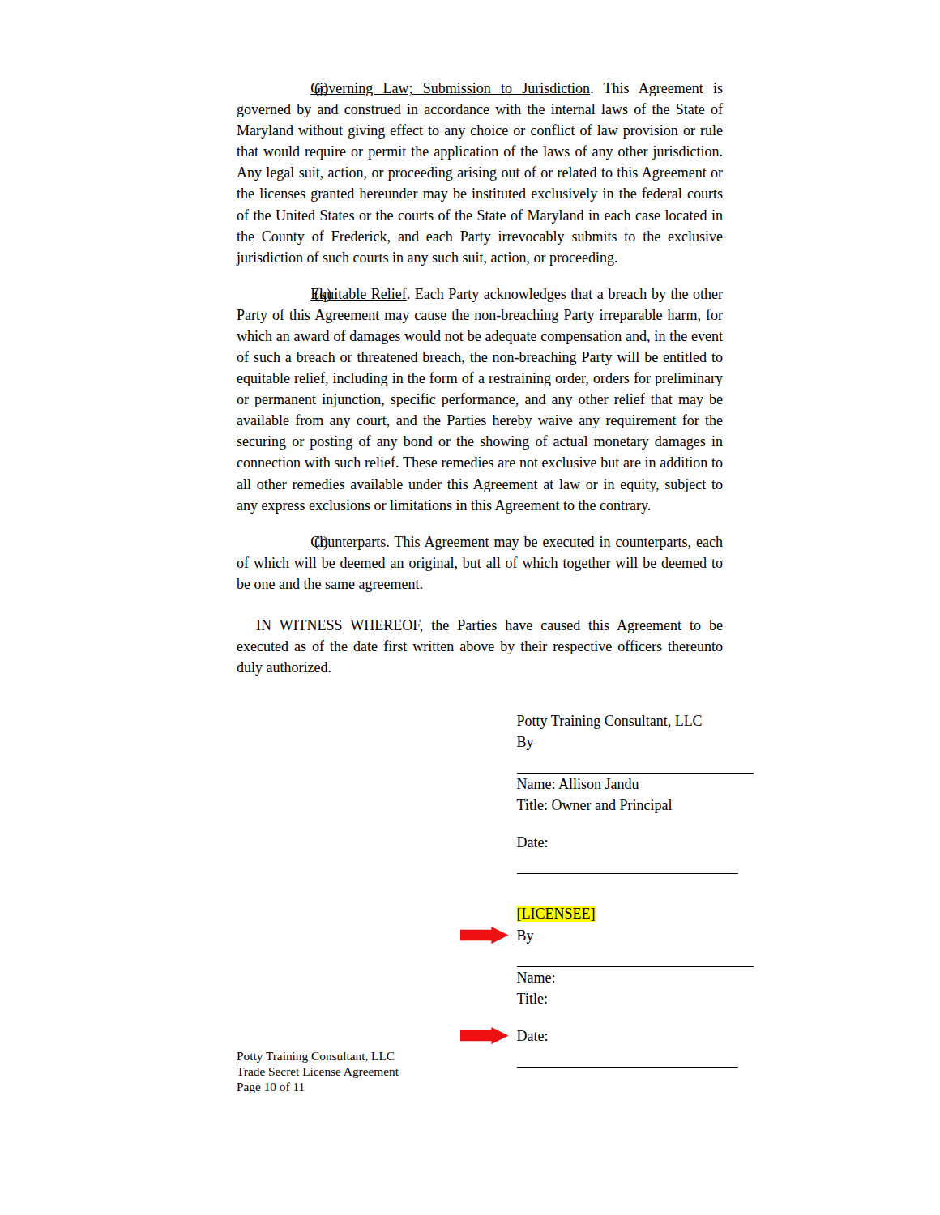(j) Governing Law; Submission to Jurisdiction. This Agreement is governed by and construed in accordance with the internal laws of the State of Maryland without giving effect to any choice or conflict of law provision or rule that would require or permit the application of the laws of any other jurisdiction. Any legal suit, action, or proceeding arising out of or related to this Agreement or the licenses granted hereunder may be instituted exclusively in the federal courts of the United States or the courts of the State of Maryland in each case located in the County of Frederick, and each Party irrevocably submits to the exclusive jurisdiction of such courts in any such suit, action, or proceeding.
(k) Equitable Relief. Each Party acknowledges that a breach by the other Party of this Agreement may cause the non-breaching Party irreparable harm, for which an award of damages would not be adequate compensation and, in the event of such a breach or threatened breach, the non-breaching Party will be entitled to equitable relief, including in the form of a restraining order, orders for preliminary or permanent injunction, specific performance, and any other relief that may be available from any court, and the Parties hereby waive any requirement for the securing or posting of any bond or the showing of actual monetary damages in connection with such relief. These remedies are not exclusive but are in addition to all other remedies available under this Agreement at law or in equity, subject to any express exclusions or limitations in this Agreement to the contrary.
(l) Counterparts. This Agreement may be executed in counterparts, each of which will be deemed an original, but all of which together will be deemed to be one and the same agreement.
IN WITNESS WHEREOF, the Parties have caused this Agreement to be executed as of the date first written above by their respective officers thereunto duly authorized.
Potty Training Consultant, LLC
By
Name: Allison Jandu
Title: Owner and Principal
Date:
[LICENSEE]
By
Name:
Title:
Date:
Potty Training Consultant, LLC
Trade Secret License Agreement
Page 10 of 11